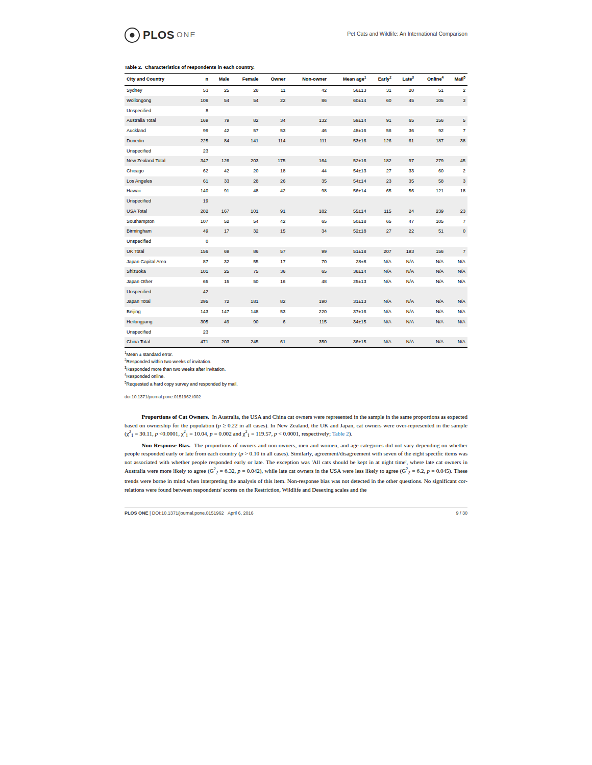PLOS ONE
Pet Cats and Wildlife: An International Comparison
Table 2. Characteristics of respondents in each country.
| City and Country | n | Male | Female | Owner | Non-owner | Mean age 1 | Early 2 | Late 3 | Online 4 | Mail 5 |
| --- | --- | --- | --- | --- | --- | --- | --- | --- | --- | --- |
| Sydney | 53 | 25 | 28 | 11 | 42 | 56±13 | 31 | 20 | 51 | 2 |
| Wollongong | 108 | 54 | 54 | 22 | 86 | 60±14 | 60 | 45 | 105 | 3 |
| Unspecified | 8 | | | | | | | | | |
| Australia Total | 169 | 79 | 82 | 34 | 132 | 59±14 | 91 | 65 | 156 | 5 |
| Auckland | 99 | 42 | 57 | 53 | 46 | 48±16 | 56 | 36 | 92 | 7 |
| Dunedin | 225 | 84 | 141 | 114 | 111 | 53±16 | 126 | 61 | 187 | 38 |
| Unspecified | 23 | | | | | | | | | |
| New Zealand Total | 347 | 126 | 203 | 175 | 164 | 52±16 | 182 | 97 | 279 | 45 |
| Chicago | 62 | 42 | 20 | 18 | 44 | 54±13 | 27 | 33 | 60 | 2 |
| Los Angeles | 61 | 33 | 28 | 26 | 35 | 54±14 | 23 | 35 | 58 | 3 |
| Hawaii | 140 | 91 | 48 | 42 | 98 | 56±14 | 65 | 56 | 121 | 18 |
| Unspecified | 19 | | | | | | | | | |
| USA Total | 282 | 167 | 101 | 91 | 182 | 55±14 | 115 | 24 | 239 | 23 |
| Southampton | 107 | 52 | 54 | 42 | 65 | 50±18 | 65 | 47 | 105 | 7 |
| Birmingham | 49 | 17 | 32 | 15 | 34 | 52±18 | 27 | 22 | 51 | 0 |
| Unspecified | 0 | | | | | | | | | |
| UK Total | 156 | 69 | 86 | 57 | 99 | 51±18 | 207 | 193 | 156 | 7 |
| Japan Capital Area | 87 | 32 | 55 | 17 | 70 | 28±8 | N/A | N/A | N/A | N/A |
| Shizuoka | 101 | 25 | 75 | 36 | 65 | 38±14 | N/A | N/A | N/A | N/A |
| Japan Other | 65 | 15 | 50 | 16 | 48 | 25±13 | N/A | N/A | N/A | N/A |
| Unspecified | 42 | | | | | | | | | |
| Japan Total | 295 | 72 | 181 | 82 | 190 | 31±13 | N/A | N/A | N/A | N/A |
| Beijing | 143 | 147 | 148 | 53 | 220 | 37±16 | N/A | N/A | N/A | N/A |
| Heilongjiang | 305 | 49 | 90 | 6 | 115 | 34±15 | N/A | N/A | N/A | N/A |
| Unspecified | 23 | | | | | | | | | |
| China Total | 471 | 203 | 245 | 61 | 350 | 36±15 | N/A | N/A | N/A | N/A |
1Mean ± standard error.
2Responded within two weeks of invitation.
3Responded more than two weeks after invitation.
4Responded online.
5Requested a hard copy survey and responded by mail.
doi:10.1371/journal.pone.0151962.t002
Proportions of Cat Owners. In Australia, the USA and China cat owners were represented in the sample in the same proportions as expected based on ownership for the population (p ≥ 0.22 in all cases). In New Zealand, the UK and Japan, cat owners were over-represented in the sample (χ21 = 30.11, p <0.0001, χ21 = 10.04, p = 0.002 and χ21 = 119.57, p < 0.0001, respectively; Table 2).
Non-Response Bias. The proportions of owners and non-owners, men and women, and age categories did not vary depending on whether people responded early or late from each country (p > 0.10 in all cases). Similarly, agreement/disagreement with seven of the eight specific items was not associated with whether people responded early or late. The exception was 'All cats should be kept in at night time', where late cat owners in Australia were more likely to agree (G22 = 6.32, p = 0.042), while late cat owners in the USA were less likely to agree (G22 = 6.2, p = 0.045). These trends were borne in mind when interpreting the analysis of this item. Non-response bias was not detected in the other questions. No significant correlations were found between respondents' scores on the Restriction, Wildlife and Desexing scales and the
PLOS ONE | DOI:10.1371/journal.pone.0151962 April 6, 2016
9 / 30